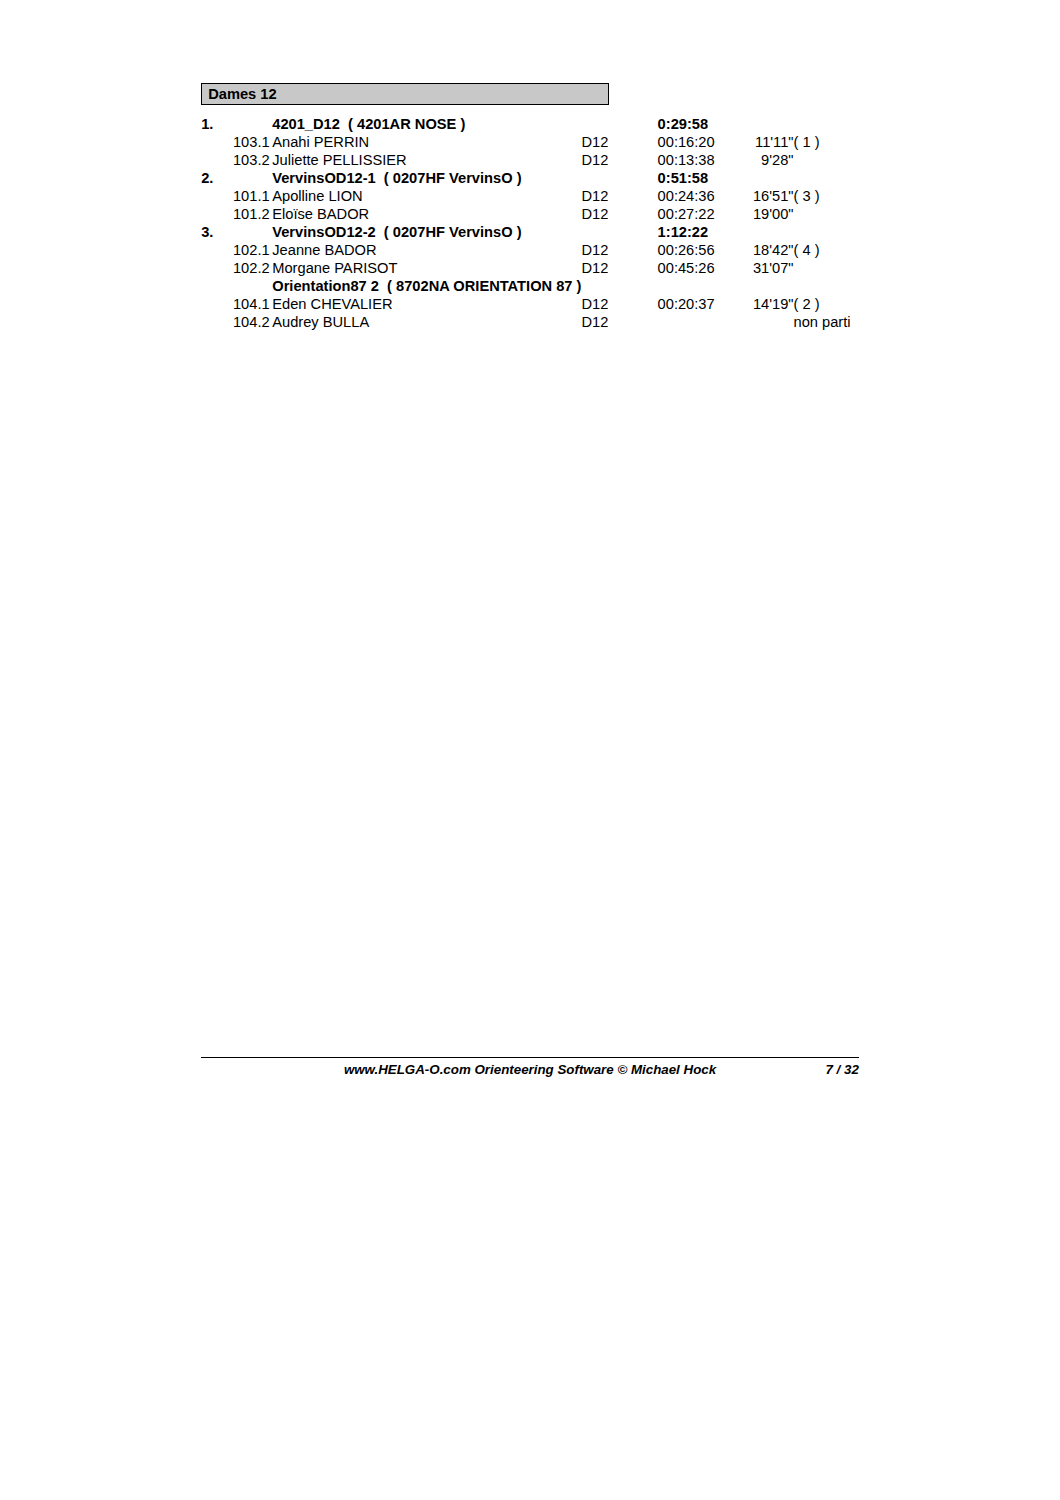Dames 12
| 1. | | 4201_D12 ( 4201AR NOSE ) | | 0:29:58 | | |
| | 103.1 | Anahi PERRIN | D12 | 00:16:20 | 11'11" | ( 1 ) |
| | 103.2 | Juliette PELLISSIER | D12 | 00:13:38 | 9'28" | |
| 2. | | VervinsOD12-1 ( 0207HF VervinsO ) | | 0:51:58 | | |
| | 101.1 | Apolline LION | D12 | 00:24:36 | 16'51" | ( 3 ) |
| | 101.2 | Eloïse BADOR | D12 | 00:27:22 | 19'00" | |
| 3. | | VervinsOD12-2 ( 0207HF VervinsO ) | | 1:12:22 | | |
| | 102.1 | Jeanne BADOR | D12 | 00:26:56 | 18'42" | ( 4 ) |
| | 102.2 | Morgane PARISOT | D12 | 00:45:26 | 31'07" | |
| | | Orientation87 2 ( 8702NA ORIENTATION 87 ) | | | | |
| | 104.1 | Eden CHEVALIER | D12 | 00:20:37 | 14'19" | ( 2 ) |
| | 104.2 | Audrey BULLA | D12 | | | non parti |
www.HELGA-O.com Orienteering Software © Michael Hock 7 / 32